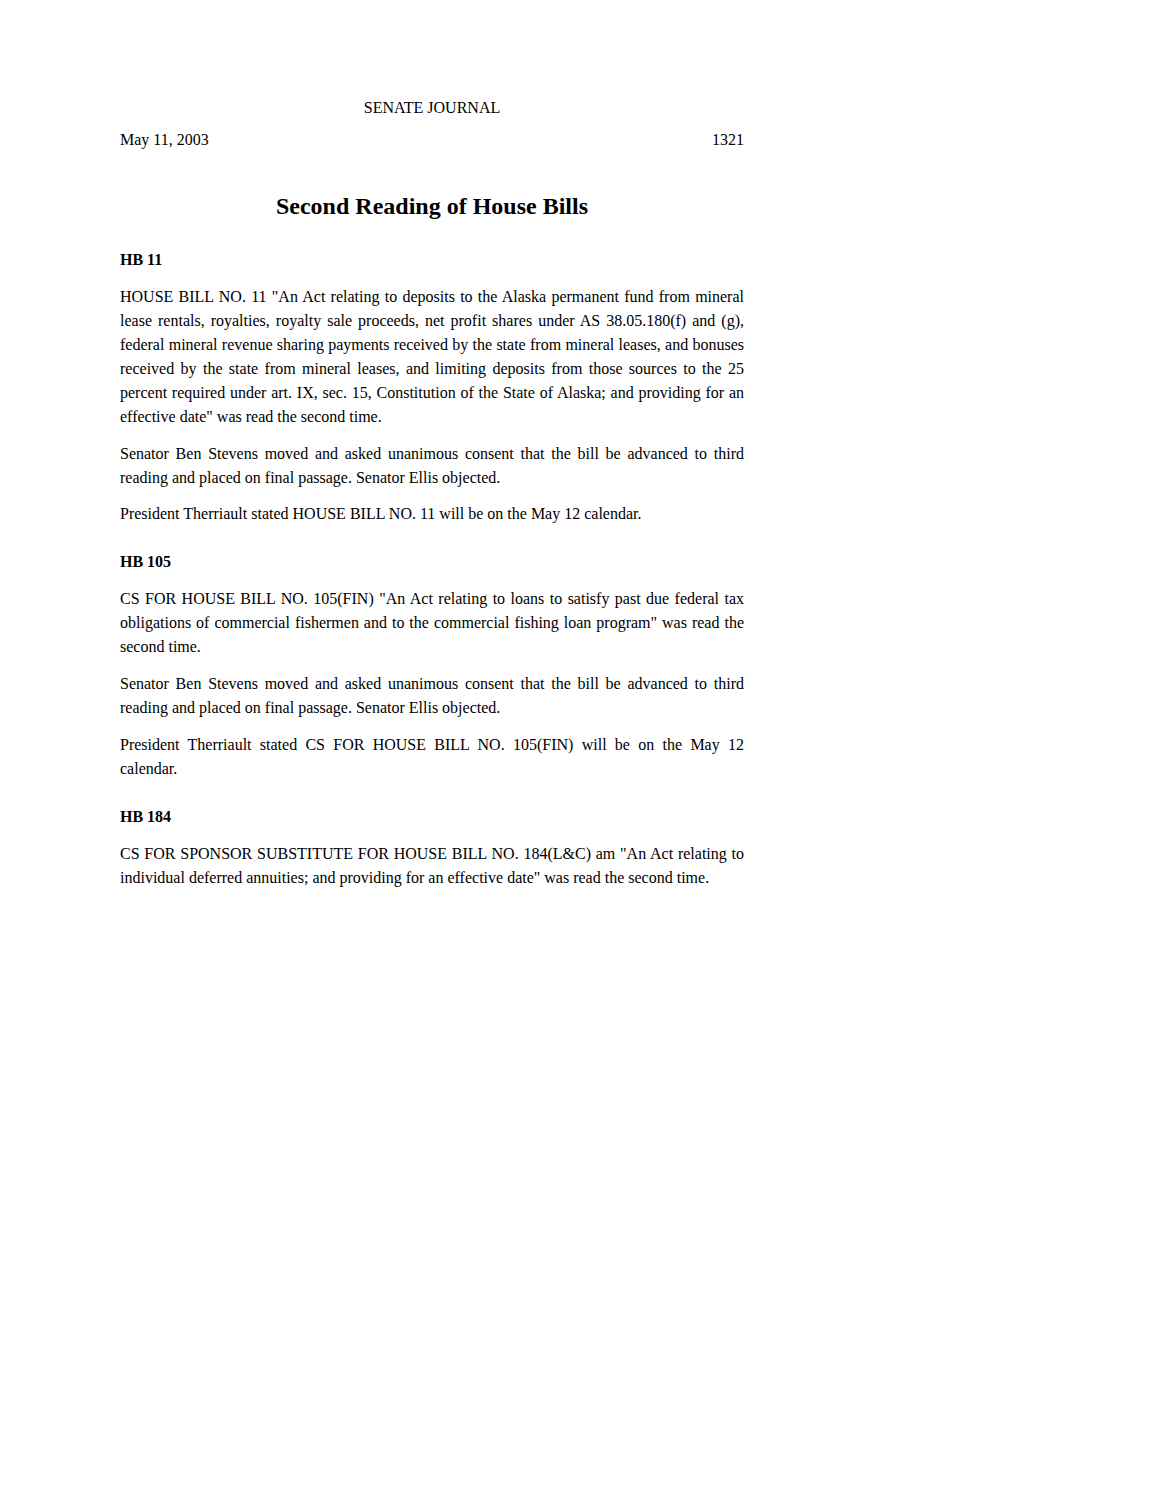SENATE JOURNAL
May 11, 2003 1321
Second Reading of House Bills
HB 11
HOUSE BILL NO. 11 "An Act relating to deposits to the Alaska permanent fund from mineral lease rentals, royalties, royalty sale proceeds, net profit shares under AS 38.05.180(f) and (g), federal mineral revenue sharing payments received by the state from mineral leases, and bonuses received by the state from mineral leases, and limiting deposits from those sources to the 25 percent required under art. IX, sec. 15, Constitution of the State of Alaska; and providing for an effective date" was read the second time.
Senator Ben Stevens moved and asked unanimous consent that the bill be advanced to third reading and placed on final passage. Senator Ellis objected.
President Therriault stated HOUSE BILL NO. 11 will be on the May 12 calendar.
HB 105
CS FOR HOUSE BILL NO. 105(FIN) "An Act relating to loans to satisfy past due federal tax obligations of commercial fishermen and to the commercial fishing loan program" was read the second time.
Senator Ben Stevens moved and asked unanimous consent that the bill be advanced to third reading and placed on final passage. Senator Ellis objected.
President Therriault stated CS FOR HOUSE BILL NO. 105(FIN) will be on the May 12 calendar.
HB 184
CS FOR SPONSOR SUBSTITUTE FOR HOUSE BILL NO. 184(L&C) am "An Act relating to individual deferred annuities; and providing for an effective date" was read the second time.